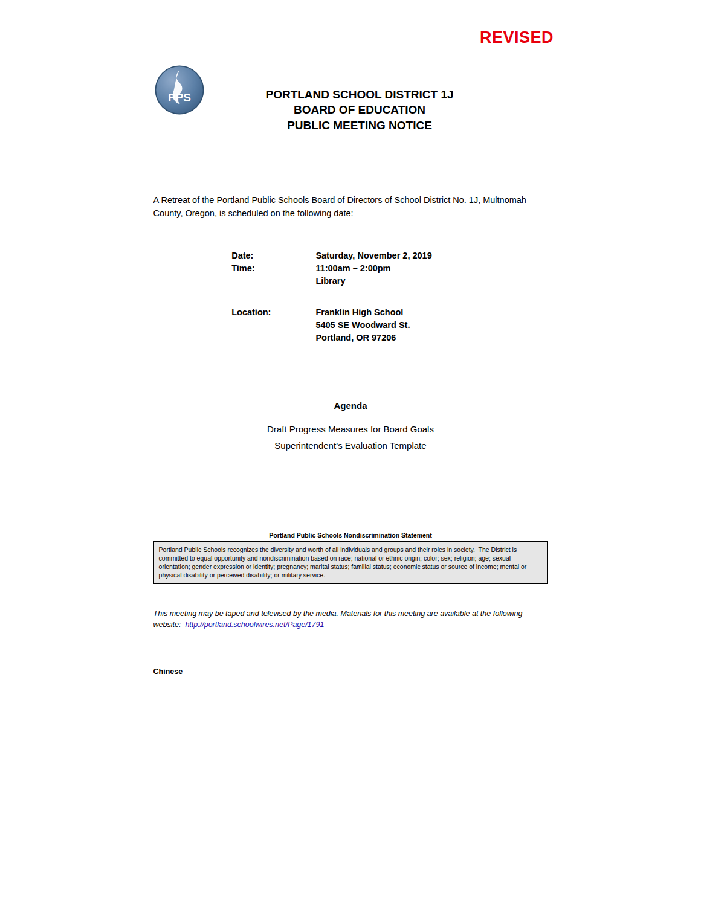REVISED
PPS
PORTLAND SCHOOL DISTRICT 1J
BOARD OF EDUCATION
PUBLIC MEETING NOTICE
A Retreat of the Portland Public Schools Board of Directors of School District No. 1J, Multnomah County, Oregon, is scheduled on the following date:
| Date: | Saturday, November 2, 2019 |
| Time: | 11:00am – 2:00pm Library |
| Location: | Franklin High School 5405 SE Woodward St. Portland, OR 97206 |
Agenda
Draft Progress Measures for Board Goals
Superintendent’s Evaluation Template
Portland Public Schools Nondiscrimination Statement
Portland Public Schools recognizes the diversity and worth of all individuals and groups and their roles in society. The District is committed to equal opportunity and nondiscrimination based on race; national or ethnic origin; color; sex; religion; age; sexual orientation; gender expression or identity; pregnancy; marital status; familial status; economic status or source of income; mental or physical disability or perceived disability; or military service.
This meeting may be taped and televised by the media. Materials for this meeting are available at the following website: http://portland.schoolwires.net/Page/1791
Chinese